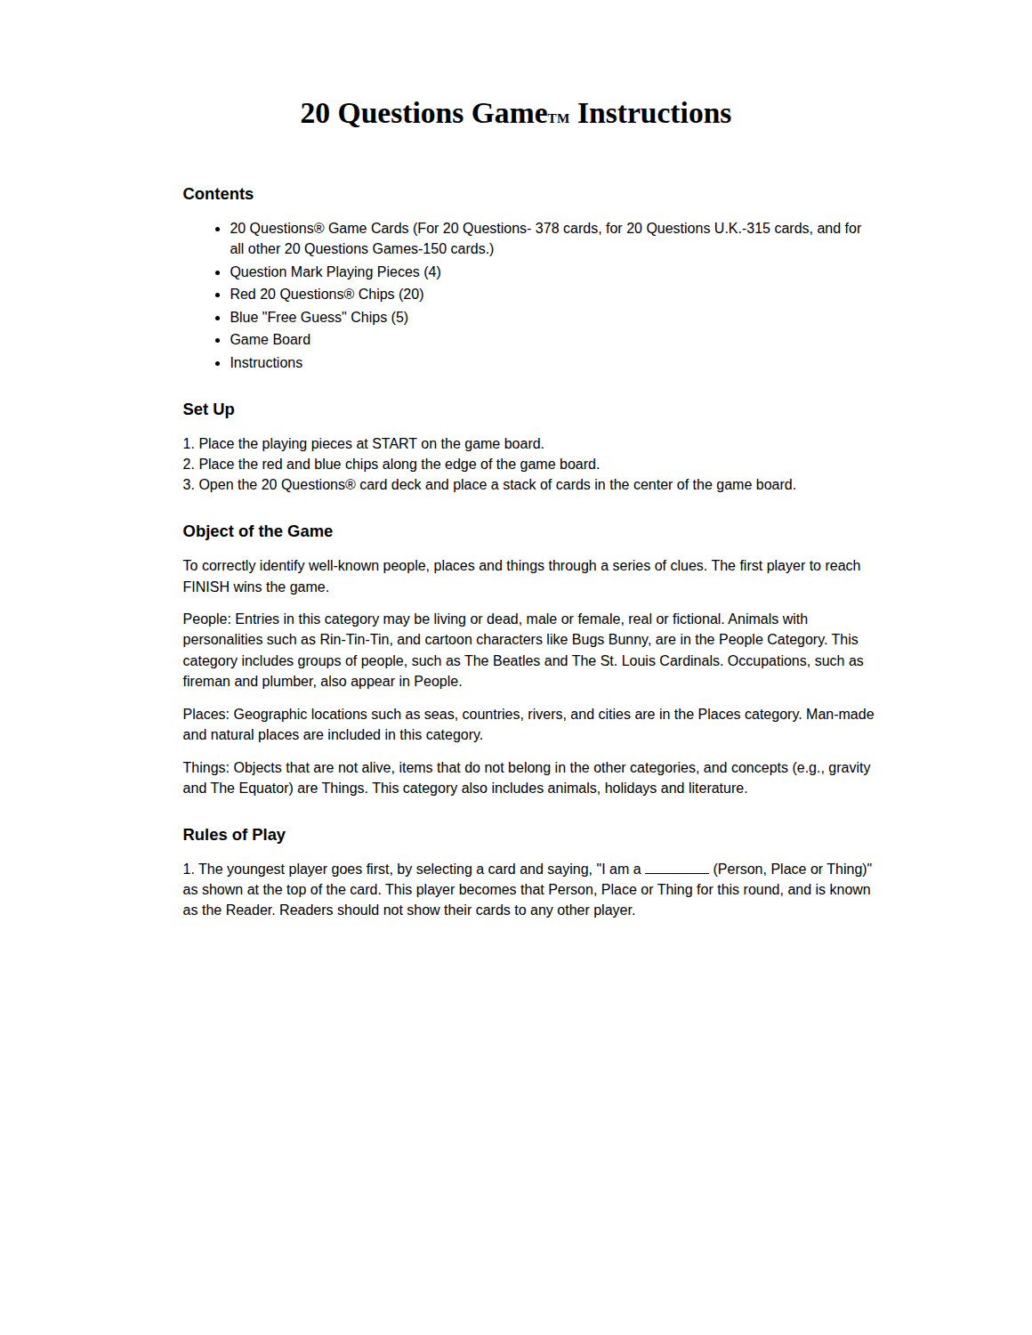20 Questions GameTM Instructions
Contents
20 Questions® Game Cards (For 20 Questions- 378 cards, for 20 Questions U.K.-315 cards, and for all other 20 Questions Games-150 cards.)
Question Mark Playing Pieces (4)
Red 20 Questions® Chips (20)
Blue "Free Guess" Chips (5)
Game Board
Instructions
Set Up
1. Place the playing pieces at START on the game board.
2. Place the red and blue chips along the edge of the game board.
3. Open the 20 Questions® card deck and place a stack of cards in the center of the game board.
Object of the Game
To correctly identify well-known people, places and things through a series of clues. The first player to reach FINISH wins the game.
People: Entries in this category may be living or dead, male or female, real or fictional. Animals with personalities such as Rin-Tin-Tin, and cartoon characters like Bugs Bunny, are in the People Category. This category includes groups of people, such as The Beatles and The St. Louis Cardinals. Occupations, such as fireman and plumber, also appear in People.
Places: Geographic locations such as seas, countries, rivers, and cities are in the Places category. Man-made and natural places are included in this category.
Things: Objects that are not alive, items that do not belong in the other categories, and concepts (e.g., gravity and The Equator) are Things. This category also includes animals, holidays and literature.
Rules of Play
1. The youngest player goes first, by selecting a card and saying, "I am a (Person, Place or Thing)" as shown at the top of the card. This player becomes that Person, Place or Thing for this round, and is known as the Reader. Readers should not show their cards to any other player.